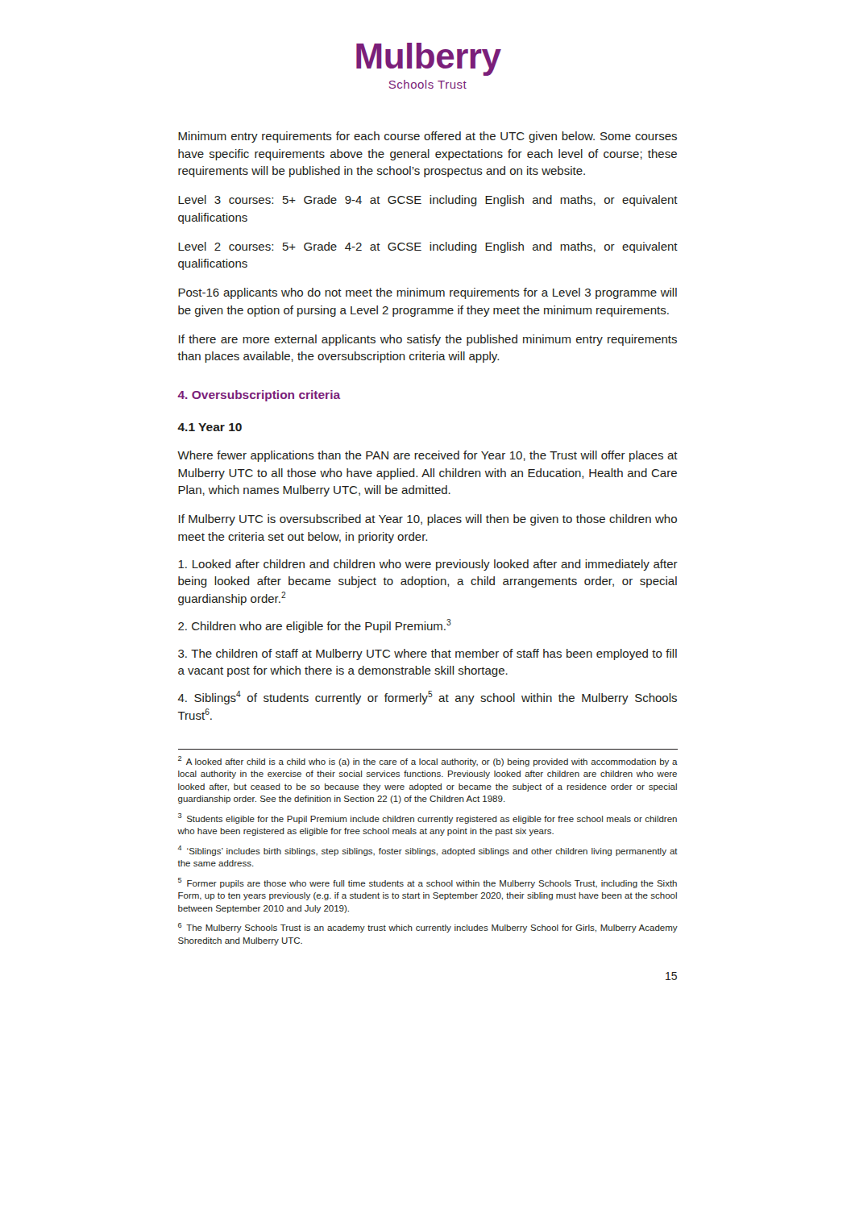Mulberry
Schools Trust
Minimum entry requirements for each course offered at the UTC given below. Some courses have specific requirements above the general expectations for each level of course; these requirements will be published in the school’s prospectus and on its website.
Level 3 courses: 5+ Grade 9-4 at GCSE including English and maths, or equivalent qualifications
Level 2 courses: 5+ Grade 4-2 at GCSE including English and maths, or equivalent qualifications
Post-16 applicants who do not meet the minimum requirements for a Level 3 programme will be given the option of pursing a Level 2 programme if they meet the minimum requirements.
If there are more external applicants who satisfy the published minimum entry requirements than places available, the oversubscription criteria will apply.
4. Oversubscription criteria
4.1 Year 10
Where fewer applications than the PAN are received for Year 10, the Trust will offer places at Mulberry UTC to all those who have applied. All children with an Education, Health and Care Plan, which names Mulberry UTC, will be admitted.
If Mulberry UTC is oversubscribed at Year 10, places will then be given to those children who meet the criteria set out below, in priority order.
1. Looked after children and children who were previously looked after and immediately after being looked after became subject to adoption, a child arrangements order, or special guardianship order.2
2. Children who are eligible for the Pupil Premium.3
3. The children of staff at Mulberry UTC where that member of staff has been employed to fill a vacant post for which there is a demonstrable skill shortage.
4. Siblings4 of students currently or formerly5 at any school within the Mulberry Schools Trust6.
2 A looked after child is a child who is (a) in the care of a local authority, or (b) being provided with accommodation by a local authority in the exercise of their social services functions. Previously looked after children are children who were looked after, but ceased to be so because they were adopted or became the subject of a residence order or special guardianship order. See the definition in Section 22 (1) of the Children Act 1989.
3 Students eligible for the Pupil Premium include children currently registered as eligible for free school meals or children who have been registered as eligible for free school meals at any point in the past six years.
4 ‘Siblings’ includes birth siblings, step siblings, foster siblings, adopted siblings and other children living permanently at the same address.
5 Former pupils are those who were full time students at a school within the Mulberry Schools Trust, including the Sixth Form, up to ten years previously (e.g. if a student is to start in September 2020, their sibling must have been at the school between September 2010 and July 2019).
6 The Mulberry Schools Trust is an academy trust which currently includes Mulberry School for Girls, Mulberry Academy Shoreditch and Mulberry UTC.
15